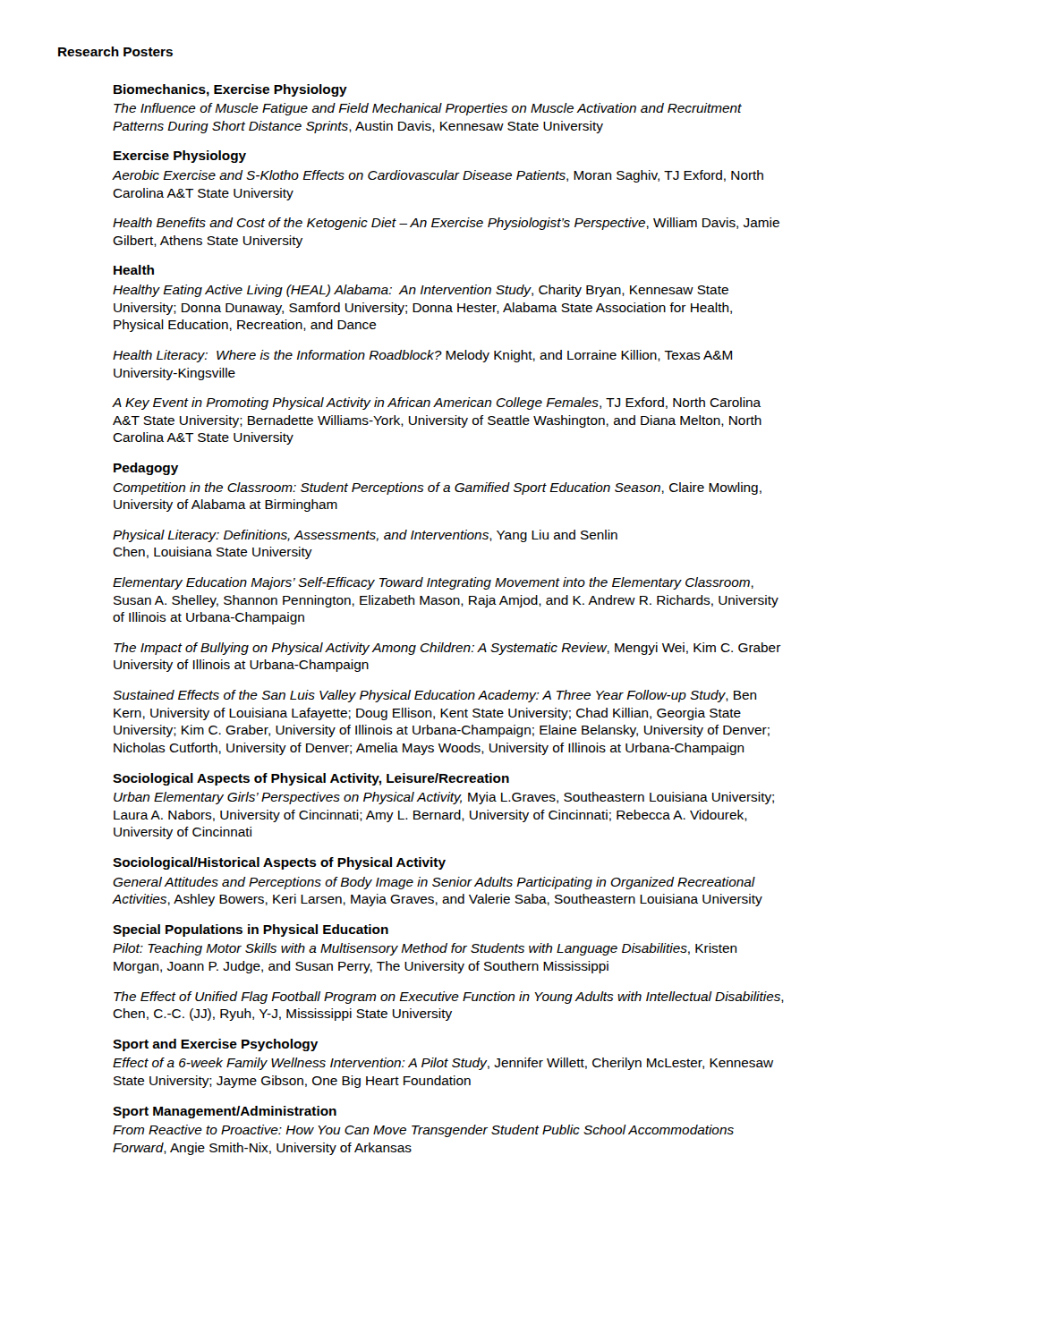Research Posters
Biomechanics, Exercise Physiology
The Influence of Muscle Fatigue and Field Mechanical Properties on Muscle Activation and Recruitment Patterns During Short Distance Sprints, Austin Davis, Kennesaw State University
Exercise Physiology
Aerobic Exercise and S-Klotho Effects on Cardiovascular Disease Patients, Moran Saghiv, TJ Exford, North Carolina A&T State University
Health Benefits and Cost of the Ketogenic Diet – An Exercise Physiologist’s Perspective, William Davis, Jamie Gilbert, Athens State University
Health
Healthy Eating Active Living (HEAL) Alabama: An Intervention Study, Charity Bryan, Kennesaw State University; Donna Dunaway, Samford University; Donna Hester, Alabama State Association for Health, Physical Education, Recreation, and Dance
Health Literacy: Where is the Information Roadblock? Melody Knight, and Lorraine Killion, Texas A&M University-Kingsville
A Key Event in Promoting Physical Activity in African American College Females, TJ Exford, North Carolina A&T State University; Bernadette Williams-York, University of Seattle Washington, and Diana Melton, North Carolina A&T State University
Pedagogy
Competition in the Classroom: Student Perceptions of a Gamified Sport Education Season, Claire Mowling, University of Alabama at Birmingham
Physical Literacy: Definitions, Assessments, and Interventions, Yang Liu and Senlin
Chen, Louisiana State University
Elementary Education Majors’ Self-Efficacy Toward Integrating Movement into the Elementary Classroom, Susan A. Shelley, Shannon Pennington, Elizabeth Mason, Raja Amjod, and K. Andrew R. Richards, University of Illinois at Urbana-Champaign
The Impact of Bullying on Physical Activity Among Children: A Systematic Review, Mengyi Wei, Kim C. Graber
University of Illinois at Urbana-Champaign
Sustained Effects of the San Luis Valley Physical Education Academy: A Three Year Follow-up Study, Ben Kern, University of Louisiana Lafayette; Doug Ellison, Kent State University; Chad Killian, Georgia State University; Kim C. Graber, University of Illinois at Urbana-Champaign; Elaine Belansky, University of Denver; Nicholas Cutforth, University of Denver; Amelia Mays Woods, University of Illinois at Urbana-Champaign
Sociological Aspects of Physical Activity, Leisure/Recreation
Urban Elementary Girls’ Perspectives on Physical Activity, Myia L.Graves, Southeastern Louisiana University; Laura A. Nabors, University of Cincinnati; Amy L. Bernard, University of Cincinnati; Rebecca A. Vidourek, University of Cincinnati
Sociological/Historical Aspects of Physical Activity
General Attitudes and Perceptions of Body Image in Senior Adults Participating in Organized Recreational Activities, Ashley Bowers, Keri Larsen, Mayia Graves, and Valerie Saba, Southeastern Louisiana University
Special Populations in Physical Education
Pilot: Teaching Motor Skills with a Multisensory Method for Students with Language Disabilities, Kristen Morgan, Joann P. Judge, and Susan Perry, The University of Southern Mississippi
The Effect of Unified Flag Football Program on Executive Function in Young Adults with Intellectual Disabilities, Chen, C.-C. (JJ), Ryuh, Y-J, Mississippi State University
Sport and Exercise Psychology
Effect of a 6-week Family Wellness Intervention: A Pilot Study, Jennifer Willett, Cherilyn McLester, Kennesaw State University; Jayme Gibson, One Big Heart Foundation
Sport Management/Administration
From Reactive to Proactive: How You Can Move Transgender Student Public School Accommodations Forward, Angie Smith-Nix, University of Arkansas